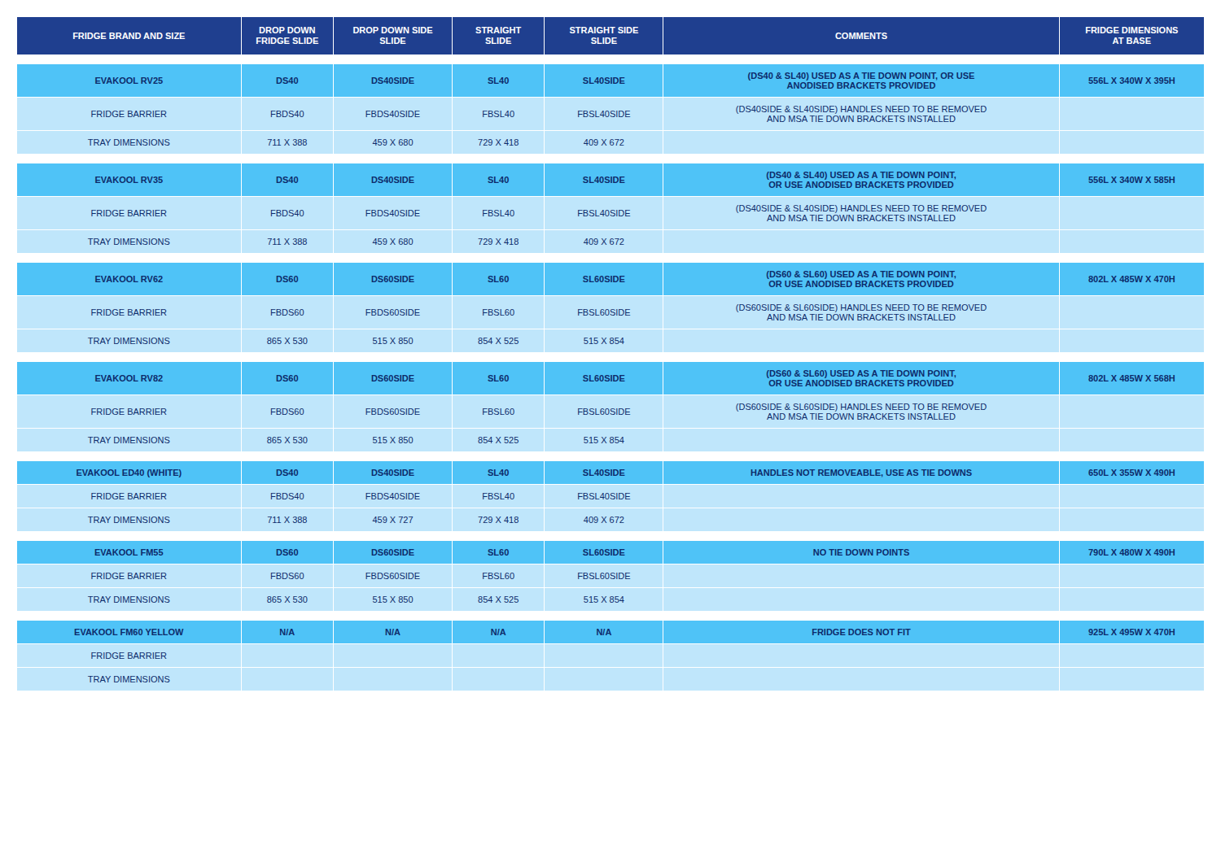| FRIDGE BRAND AND SIZE | DROP DOWN FRIDGE SLIDE | DROP DOWN SIDE SLIDE | STRAIGHT SLIDE | STRAIGHT SIDE SLIDE | COMMENTS | FRIDGE DIMENSIONS AT BASE |
| --- | --- | --- | --- | --- | --- | --- |
| EVAKOOL RV25 | DS40 | DS40SIDE | SL40 | SL40SIDE | (DS40 & SL40) USED AS A TIE DOWN POINT, OR USE ANODISED BRACKETS PROVIDED | 556L X 340W X 395H |
| FRIDGE BARRIER | FBDS40 | FBDS40SIDE | FBSL40 | FBSL40SIDE | (DS40SIDE & SL40SIDE) HANDLES NEED TO BE REMOVED AND MSA TIE DOWN BRACKETS INSTALLED | |
| TRAY DIMENSIONS | 711 X 388 | 459 X 680 | 729 X 418 | 409 X 672 | | |
| EVAKOOL RV35 | DS40 | DS40SIDE | SL40 | SL40SIDE | (DS40 & SL40) USED AS A TIE DOWN POINT, OR USE ANODISED BRACKETS PROVIDED | 556L X 340W X 585H |
| FRIDGE BARRIER | FBDS40 | FBDS40SIDE | FBSL40 | FBSL40SIDE | (DS40SIDE & SL40SIDE) HANDLES NEED TO BE REMOVED AND MSA TIE DOWN BRACKETS INSTALLED | |
| TRAY DIMENSIONS | 711 X 388 | 459 X 680 | 729 X 418 | 409 X 672 | | |
| EVAKOOL RV62 | DS60 | DS60SIDE | SL60 | SL60SIDE | (DS60 & SL60) USED AS A TIE DOWN POINT, OR USE ANODISED BRACKETS PROVIDED | 802L X 485W X 470H |
| FRIDGE BARRIER | FBDS60 | FBDS60SIDE | FBSL60 | FBSL60SIDE | (DS60SIDE & SL60SIDE) HANDLES NEED TO BE REMOVED AND MSA TIE DOWN BRACKETS INSTALLED | |
| TRAY DIMENSIONS | 865 X 530 | 515 X 850 | 854 X 525 | 515 X 854 | | |
| EVAKOOL RV82 | DS60 | DS60SIDE | SL60 | SL60SIDE | (DS60 & SL60) USED AS A TIE DOWN POINT, OR USE ANODISED BRACKETS PROVIDED | 802L X 485W X 568H |
| FRIDGE BARRIER | FBDS60 | FBDS60SIDE | FBSL60 | FBSL60SIDE | (DS60SIDE & SL60SIDE) HANDLES NEED TO BE REMOVED AND MSA TIE DOWN BRACKETS INSTALLED | |
| TRAY DIMENSIONS | 865 X 530 | 515 X 850 | 854 X 525 | 515 X 854 | | |
| EVAKOOL ED40 (WHITE) | DS40 | DS40SIDE | SL40 | SL40SIDE | HANDLES NOT REMOVEABLE, USE AS TIE DOWNS | 650L X 355W X 490H |
| FRIDGE BARRIER | FBDS40 | FBDS40SIDE | FBSL40 | FBSL40SIDE | | |
| TRAY DIMENSIONS | 711 X 388 | 459 X 727 | 729 X 418 | 409 X 672 | | |
| EVAKOOL FM55 | DS60 | DS60SIDE | SL60 | SL60SIDE | NO TIE DOWN POINTS | 790L X 480W X 490H |
| FRIDGE BARRIER | FBDS60 | FBDS60SIDE | FBSL60 | FBSL60SIDE | | |
| TRAY DIMENSIONS | 865 X 530 | 515 X 850 | 854 X 525 | 515 X 854 | | |
| EVAKOOL FM60 YELLOW | N/A | N/A | N/A | N/A | FRIDGE DOES NOT FIT | 925L X 495W X 470H |
| FRIDGE BARRIER | | | | | | |
| TRAY DIMENSIONS | | | | | | |